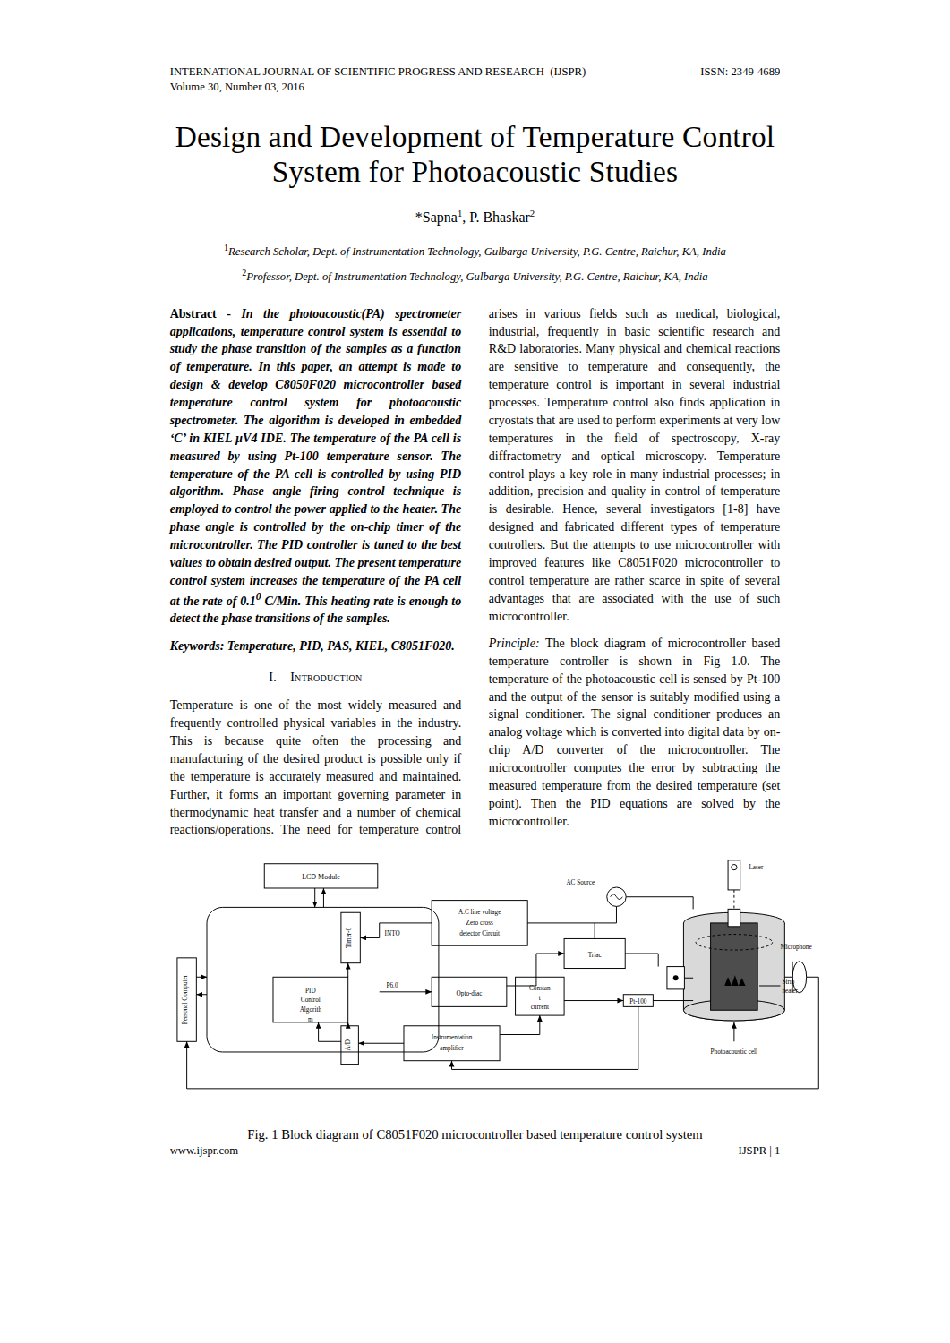INTERNATIONAL JOURNAL OF SCIENTIFIC PROGRESS AND RESEARCH (IJSPR)
Volume 30, Number 03, 2016
ISSN: 2349-4689
Design and Development of Temperature Control System for Photoacoustic Studies
*Sapna1, P. Bhaskar2
1Research Scholar, Dept. of Instrumentation Technology, Gulbarga University, P.G. Centre, Raichur, KA, India
2Professor, Dept. of Instrumentation Technology, Gulbarga University, P.G. Centre, Raichur, KA, India
Abstract - In the photoacoustic(PA) spectrometer applications, temperature control system is essential to study the phase transition of the samples as a function of temperature. In this paper, an attempt is made to design & develop C8050F020 microcontroller based temperature control system for photoacoustic spectrometer. The algorithm is developed in embedded ‘C’ in KIEL µV4 IDE. The temperature of the PA cell is measured by using Pt-100 temperature sensor. The temperature of the PA cell is controlled by using PID algorithm. Phase angle firing control technique is employed to control the power applied to the heater. The phase angle is controlled by the on-chip timer of the microcontroller. The PID controller is tuned to the best values to obtain desired output. The present temperature control system increases the temperature of the PA cell at the rate of 0.10 C/Min. This heating rate is enough to detect the phase transitions of the samples.
Keywords: Temperature, PID, PAS, KIEL, C8051F020.
I. Introduction
Temperature is one of the most widely measured and frequently controlled physical variables in the industry. This is because quite often the processing and manufacturing of the desired product is possible only if the temperature is accurately measured and maintained. Further, it forms an important governing parameter in thermodynamic heat transfer and a number of chemical reactions/operations. The need for temperature control arises in various fields such as medical, biological, industrial, frequently in basic scientific research and R&D laboratories. Many physical and chemical reactions are sensitive to temperature and consequently, the temperature control is important in several industrial processes. Temperature control also finds application in cryostats that are used to perform experiments at very low temperatures in the field of spectroscopy, X-ray diffractometry and optical microscopy. Temperature control plays a key role in many industrial processes; in addition, precision and quality in control of temperature is desirable. Hence, several investigators [1-8] have designed and fabricated different types of temperature controllers. But the attempts to use microcontroller with improved features like C8051F020 microcontroller to control temperature are rather scarce in spite of several advantages that are associated with the use of such microcontroller.
Principle: The block diagram of microcontroller based temperature controller is shown in Fig 1.0. The temperature of the photoacoustic cell is sensed by Pt-100 and the output of the sensor is suitably modified using a signal conditioner. The signal conditioner produces an analog voltage which is converted into digital data by on-chip A/D converter of the microcontroller. The microcontroller computes the error by subtracting the measured temperature from the desired temperature (set point). Then the PID equations are solved by the microcontroller.
LCD Module Timer-0 PID Control Algorith m A/D Personal Computer A.C line voltage Zero cross detector Circuit Opto-diac Constan t current Instrumentation amplifier Triac AC Source Laser Microphone Strip heater Pt-100 Photoacoustic cell INTO P6.0
Fig. 1 Block diagram of C8051F020 microcontroller based temperature control system
www.ijspr.com
IJSPR | 1